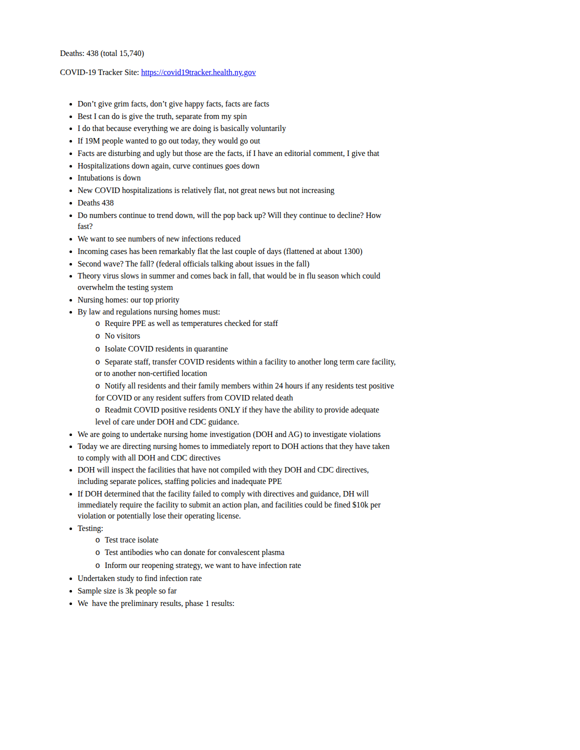Deaths: 438 (total 15,740)
COVID-19 Tracker Site: https://covid19tracker.health.ny.gov
Don’t give grim facts, don’t give happy facts, facts are facts
Best I can do is give the truth, separate from my spin
I do that because everything we are doing is basically voluntarily
If 19M people wanted to go out today, they would go out
Facts are disturbing and ugly but those are the facts, if I have an editorial comment, I give that
Hospitalizations down again, curve continues goes down
Intubations is down
New COVID hospitalizations is relatively flat, not great news but not increasing
Deaths 438
Do numbers continue to trend down, will the pop back up? Will they continue to decline? How fast?
We want to see numbers of new infections reduced
Incoming cases has been remarkably flat the last couple of days (flattened at about 1300)
Second wave? The fall? (federal officials talking about issues in the fall)
Theory virus slows in summer and comes back in fall, that would be in flu season which could overwhelm the testing system
Nursing homes: our top priority
By law and regulations nursing homes must:
Require PPE as well as temperatures checked for staff
No visitors
Isolate COVID residents in quarantine
Separate staff, transfer COVID residents within a facility to another long term care facility, or to another non-certified location
Notify all residents and their family members within 24 hours if any residents test positive for COVID or any resident suffers from COVID related death
Readmit COVID positive residents ONLY if they have the ability to provide adequate level of care under DOH and CDC guidance.
We are going to undertake nursing home investigation (DOH and AG) to investigate violations
Today we are directing nursing homes to immediately report to DOH actions that they have taken to comply with all DOH and CDC directives
DOH will inspect the facilities that have not compiled with they DOH and CDC directives, including separate polices, staffing policies and inadequate PPE
If DOH determined that the facility failed to comply with directives and guidance, DH will immediately require the facility to submit an action plan, and facilities could be fined $10k per violation or potentially lose their operating license.
Testing:
Test trace isolate
Test antibodies who can donate for convalescent plasma
Inform our reopening strategy, we want to have infection rate
Undertaken study to find infection rate
Sample size is 3k people so far
We have the preliminary results, phase 1 results: